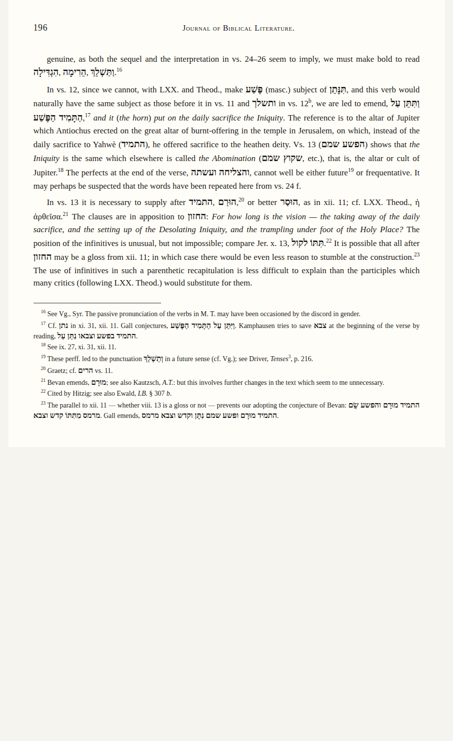196 Journal of Biblical Literature.
genuine, as both the sequel and the interpretation in vs. 24–26 seem to imply, we must make bold to read הִגְדִּילָה, הֵרִימָה, וַתַּשְׁלֵךְ.16
In vs. 12, since we cannot, with LXX. and Theod., make פֶּשַׁע (masc.) subject of תִּנָּתֵן, and this verb would naturally have the same subject as those before it in vs. 11 and ותשלך in vs. 12b, we are led to emend, וַתִּתֵּן עַל הַתָּמִיד הַפֶּשַׁע,17 and it (the horn) put on the daily sacrifice the Iniquity. The reference is to the altar of Jupiter which Antiochus erected on the great altar of burnt-offering in the temple in Jerusalem, on which, instead of the daily sacrifice to Yahwè (התמיד), he offered sacrifice to the heathen deity. Vs. 13 (הפשע שמם) shows that the Iniquity is the same which elsewhere is called the Abomination (שקוץ שמם, etc.), that is, the altar or cult of Jupiter.18 The perfects at the end of the verse, ועשתה והצליחה, cannot well be either future19 or frequentative. It may perhaps be suspected that the words have been repeated here from vs. 24 f.
In vs. 13 it is necessary to supply after התמיד, הוּרַם,20 or better הוּסַר, as in xii. 11; cf. LXX. Theod., ἡ ἀρθεῖσα.21 The clauses are in apposition to החזון: For how long is the vision — the taking away of the daily sacrifice, and the setting up of the Desolating Iniquity, and the trampling under foot of the Holy Place? The position of the infinitives is unusual, but not impossible; compare Jer. x. 13, לקול תִּתּוֹ.22 It is possible that all after החזון may be a gloss from xii. 11; in which case there would be even less reason to stumble at the construction.23 The use of infinitives in such a parenthetic recapitulation is less difficult to explain than the participles which many critics (following LXX. Theod.) would substitute for them.
16 See Vg., Syr. The passive pronunciation of the verbs in M. T. may have been occasioned by the discord in gender.
17 Cf. נתן in xi. 31, xii. 11. Gall conjectures, וַיִּתֵּן עַל הַתָּמִיד הַפֶּשַׁע. Kamphausen tries to save צבא at the beginning of the verse by reading, וצבאו נִתַּן עַל התמיד בפשע.
18 See ix. 27, xi. 31, xii. 11.
19 These perff. led to the punctuation וְתַשְׁלֵךְ in a future sense (cf. Vg.); see Driver, Tenses3, p. 216.
20 Graetz; cf. הרים vs. 11.
21 Bevan emends, מוּרָם; see also Kautzsch, A.T.: but this involves further changes in the text which seem to me unnecessary.
22 Cited by Hitzig; see also Ewald, LB. § 307 b.
23 The parallel to xii. 11 — whether viii. 13 is a gloss or not — prevents our adopting the conjecture of Bevan: התמיד מוּרָם והפשע שֻׂם מִתִּתּוֹ קדש וצבא מרמס. Gall emends, התמיד מוּרָם ופשע שמם נִתָּן וקדש וצבא מרמס.